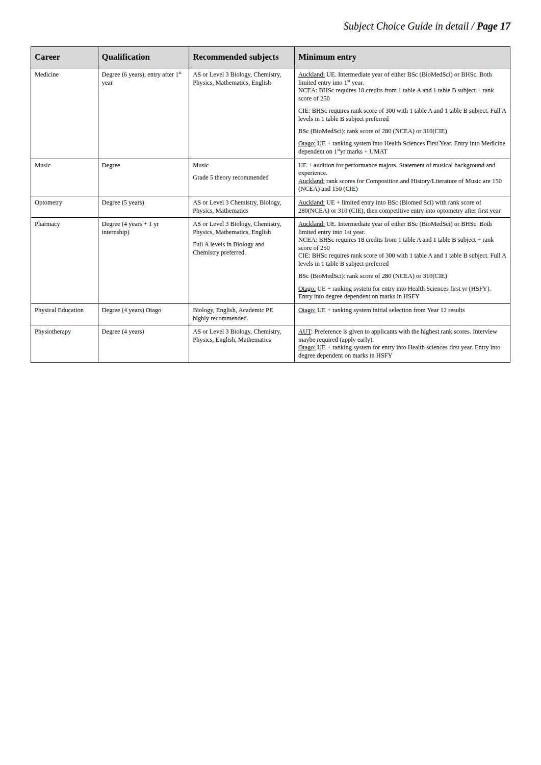Subject Choice Guide in detail / Page 17
| Career | Qualification | Recommended subjects | Minimum entry |
| --- | --- | --- | --- |
| Medicine | Degree (6 years); entry after 1 st year | AS or Level 3 Biology, Chemistry, Physics, Mathematics, English | Auckland: UE. Intermediate year of either BSc (BioMedSci) or BHSc. Both limited entry into 1 st year. NCEA: BHSc requires 18 credits from 1 table A and 1 table B subject + rank score of 250 CIE: BHSc requires rank score of 300 with 1 table A and 1 table B subject. Full A levels in 1 table B subject preferred BSc (BioMedSci): rank score of 280 (NCEA) or 310(CIE) Otago: UE + ranking system into Health Sciences First Year. Entry into Medicine dependent on 1 st yr marks + UMAT |
| Music | Degree | Music Grade 5 theory recommended | UE + audition for performance majors. Statement of musical background and experience. Auckland: rank scores for Composition and History/Literature of Music are 150 (NCEA) and 150 (CIE) |
| Optometry | Degree (5 years) | AS or Level 3 Chemistry, Biology, Physics, Mathematics | Auckland: UE + limited entry into BSc (Biomed Sci) with rank score of 280(NCEA) or 310 (CIE), then competitive entry into optometry after first year |
| Pharmacy | Degree (4 years + 1 yr internship) | AS or Level 3 Biology, Chemistry, Physics, Mathematics, English Full A levels in Biology and Chemistry preferred. | Auckland: UE. Intermediate year of either BSc (BioMedSci) or BHSc. Both limited entry into 1st year. NCEA: BHSc requires 18 credits from 1 table A and 1 table B subject + rank score of 250 CIE: BHSc requires rank score of 300 with 1 table A and 1 table B subject. Full A levels in 1 table B subject preferred BSc (BioMedSci): rank score of 280 (NCEA) or 310(CIE) Otago: UE + ranking system for entry into Health Sciences first yr (HSFY). Entry into degree dependent on marks in HSFY |
| Physical Education | Degree (4 years) Otago | Biology, English, Academic PE highly recommended. | Otago: UE + ranking system initial selection from Year 12 results |
| Physiotherapy | Degree (4 years) | AS or Level 3 Biology, Chemistry, Physics, English, Mathematics | AUT : Preference is given to applicants with the highest rank scores. Interview maybe required (apply early). Otago: UE + ranking system for entry into Health sciences first year. Entry into degree dependent on marks in HSFY |